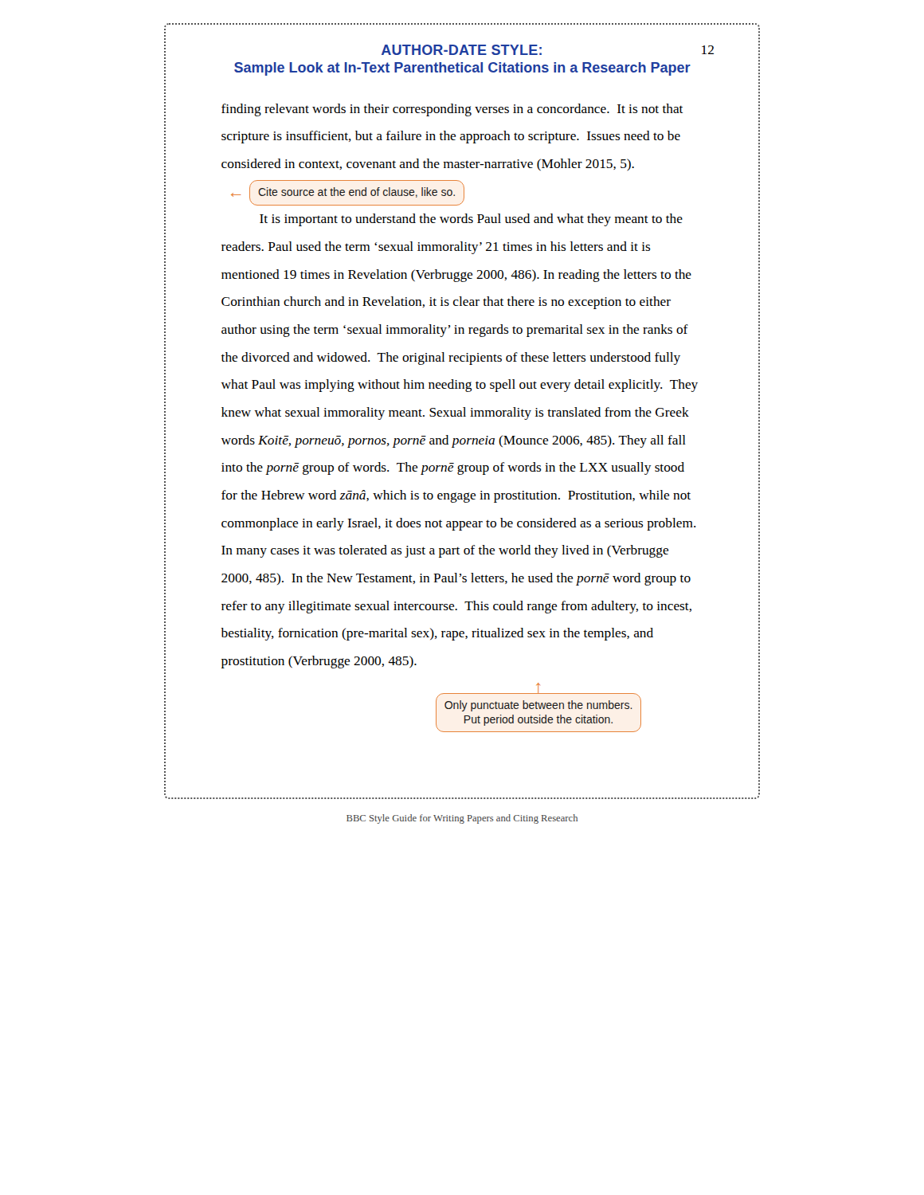12
AUTHOR-DATE STYLE:
Sample Look at In-Text Parenthetical Citations in a Research Paper
finding relevant words in their corresponding verses in a concordance. It is not that scripture is insufficient, but a failure in the approach to scripture. Issues need to be considered in context, covenant and the master-narrative (Mohler 2015, 5).←Cite source at the end of clause, like so.
It is important to understand the words Paul used and what they meant to the readers. Paul used the term ‘sexual immorality’ 21 times in his letters and it is mentioned 19 times in Revelation (Verbrugge 2000, 486). In reading the letters to the Corinthian church and in Revelation, it is clear that there is no exception to either author using the term ‘sexual immorality’ in regards to premarital sex in the ranks of the divorced and widowed. The original recipients of these letters understood fully what Paul was implying without him needing to spell out every detail explicitly. They knew what sexual immorality meant. Sexual immorality is translated from the Greek words Koitē, porneuō, pornos, pornē and porneia (Mounce 2006, 485). They all fall into the pornē group of words. The pornē group of words in the LXX usually stood for the Hebrew word zānâ, which is to engage in prostitution. Prostitution, while not commonplace in early Israel, it does not appear to be considered as a serious problem. In many cases it was tolerated as just a part of the world they lived in (Verbrugge 2000, 485). In the New Testament, in Paul’s letters, he used the pornē word group to refer to any illegitimate sexual intercourse. This could range from adultery, to incest, bestiality, fornication (pre-marital sex), rape, ritualized sex in the temples, and prostitution (Verbrugge 2000, 485).
↑ Only punctuate between the numbers.
Put period outside the citation.
BBC Style Guide for Writing Papers and Citing Research